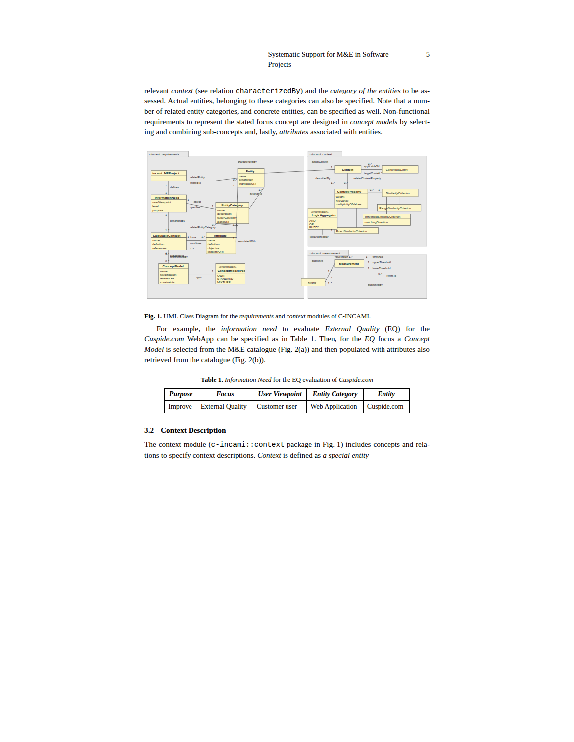Systematic Support for M&E in Software Projects 5
relevant context (see relation characterizedBy) and the category of the entities to be assessed. Actual entities, belonging to these categories can also be specified. Note that a number of related entity categories, and concrete entities, can be specified as well. Non-functional requirements to represent the stated focus concept are designed in concept models by selecting and combining sub-concepts and, lastly, attributes associated with entities.
c-incami::requirements c-incami::context c-incami::measurement characterizedBy actualContext incami::MEProject Entity name description individualURI Context ContextualEntity ContextProperty weight relevance multiplicityOfValues SimilarityCriterion RangeSimilarityCriterion ThresholdSimilarityCriterion matchingDirection ExactSimilarityCriterion «enumeration» LogicAggregator AND OR FUZZY InformationNeed userViewpoint level purpose EntityCategory name description superCategory classURI CalculableConcept name definition references Attribute name definition objective propertyURI ConceptModel name specification references constraints «enumeration» ConceptModelType OWN STANDARD MIXTURE Measurement Metric 1 defines 1 object specifies 1 1 describedBy 1 1..* focus combines 1 1..* representedBy 1 0..* type 1 associatedWith 1..* belongsTo 1..* 1 0..* applicableTo targetContext 1 1..* describedBy relatedContextProperty 1..* 0..* 1 0..* logicAggregator 1 quantifies 1..* valueMatch 1..* 1 threshold upperThreshold lowerThreshold 1 1 refersTo 0..* quantifiedBy 1..* 1 relatedEntity relatedTo 0..* 1 relatedEntityCategory 1..* 0..* subconcept 0..* 1..*
Fig. 1. UML Class Diagram for the requirements and context modules of C-INCAMI.
For example, the information need to evaluate External Quality (EQ) for the Cuspide.com WebApp can be specified as in Table 1. Then, for the EQ focus a Concept Model is selected from the M&E catalogue (Fig. 2(a)) and then populated with attributes also retrieved from the catalogue (Fig. 2(b)).
Table 1. Information Need for the EQ evaluation of Cuspide.com
| Purpose | Focus | User Viewpoint | Entity Category | Entity |
| --- | --- | --- | --- | --- |
| Improve | External Quality | Customer user | Web Application | Cuspide.com |
3.2 Context Description
The context module (c-incami::context package in Fig. 1) includes concepts and relations to specify context descriptions. Context is defined as a special entity